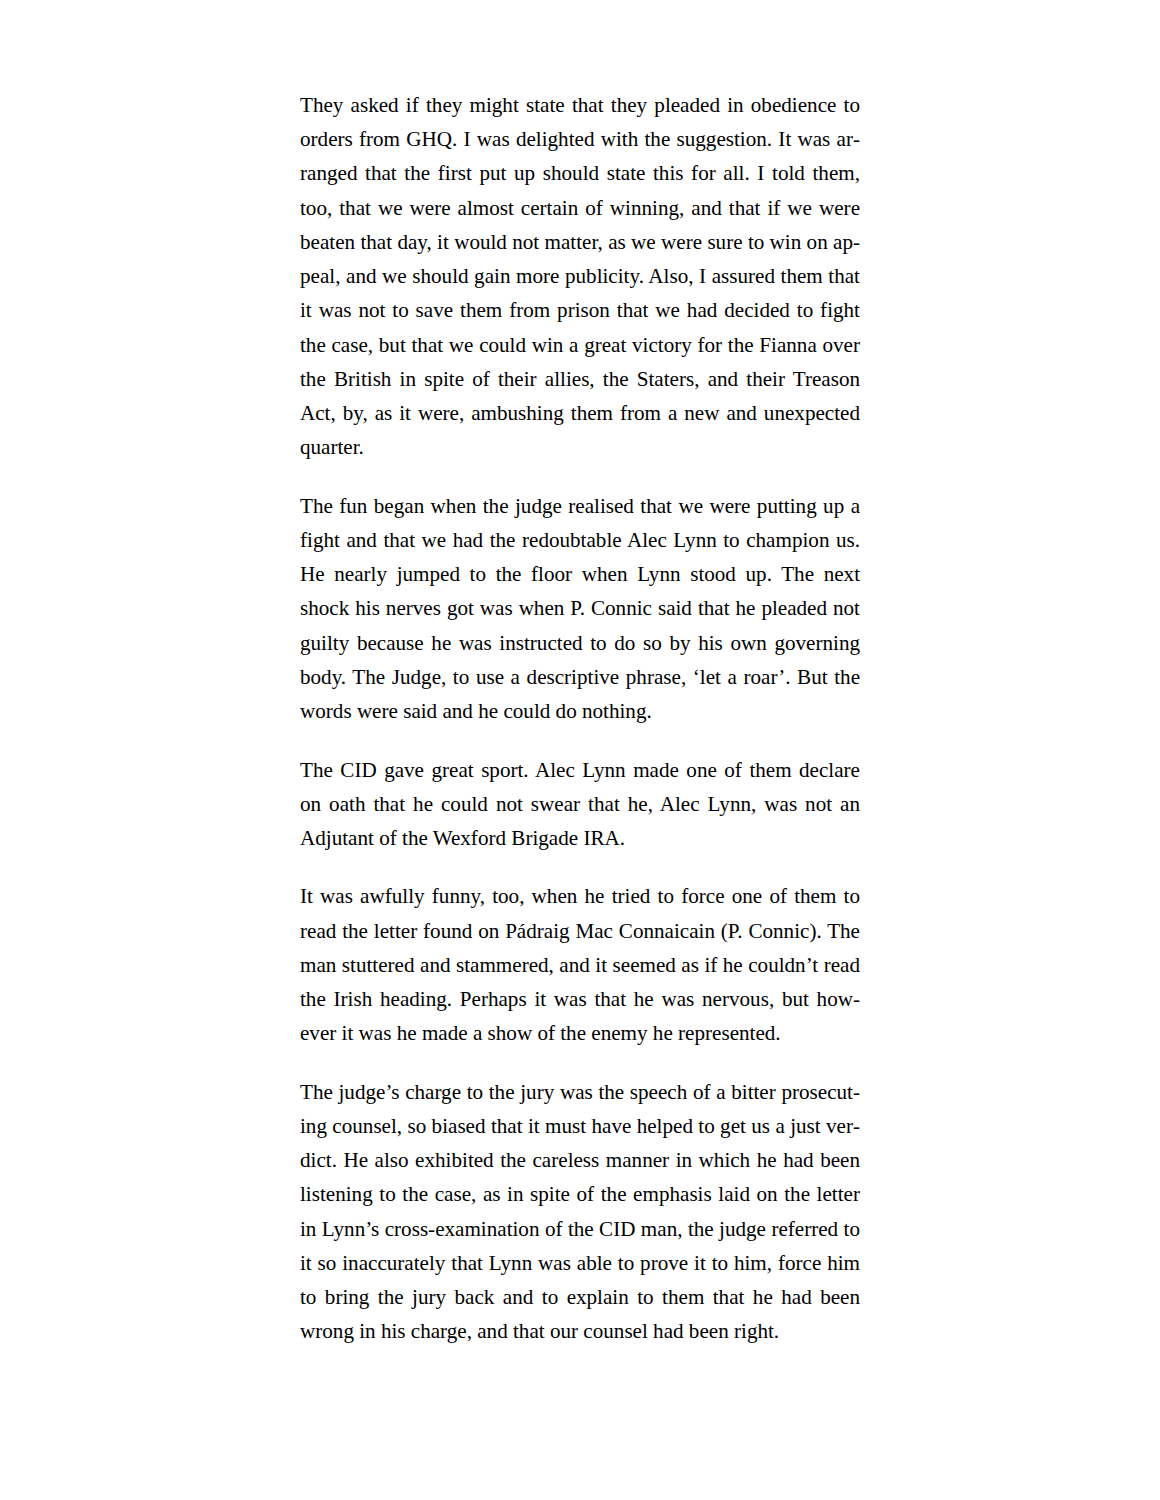They asked if they might state that they pleaded in obedience to orders from GHQ. I was delighted with the suggestion. It was arranged that the first put up should state this for all. I told them, too, that we were almost certain of winning, and that if we were beaten that day, it would not matter, as we were sure to win on appeal, and we should gain more publicity. Also, I assured them that it was not to save them from prison that we had decided to fight the case, but that we could win a great victory for the Fianna over the British in spite of their allies, the Staters, and their Treason Act, by, as it were, ambushing them from a new and unexpected quarter.
The fun began when the judge realised that we were putting up a fight and that we had the redoubtable Alec Lynn to champion us. He nearly jumped to the floor when Lynn stood up. The next shock his nerves got was when P. Connic said that he pleaded not guilty because he was instructed to do so by his own governing body. The Judge, to use a descriptive phrase, ‘let a roar’. But the words were said and he could do nothing.
The CID gave great sport. Alec Lynn made one of them declare on oath that he could not swear that he, Alec Lynn, was not an Adjutant of the Wexford Brigade IRA.
It was awfully funny, too, when he tried to force one of them to read the letter found on Pádraig Mac Connaicain (P. Connic). The man stuttered and stammered, and it seemed as if he couldn’t read the Irish heading. Perhaps it was that he was nervous, but however it was he made a show of the enemy he represented.
The judge’s charge to the jury was the speech of a bitter prosecuting counsel, so biased that it must have helped to get us a just verdict. He also exhibited the careless manner in which he had been listening to the case, as in spite of the emphasis laid on the letter in Lynn’s cross-examination of the CID man, the judge referred to it so inaccurately that Lynn was able to prove it to him, force him to bring the jury back and to explain to them that he had been wrong in his charge, and that our counsel had been right.